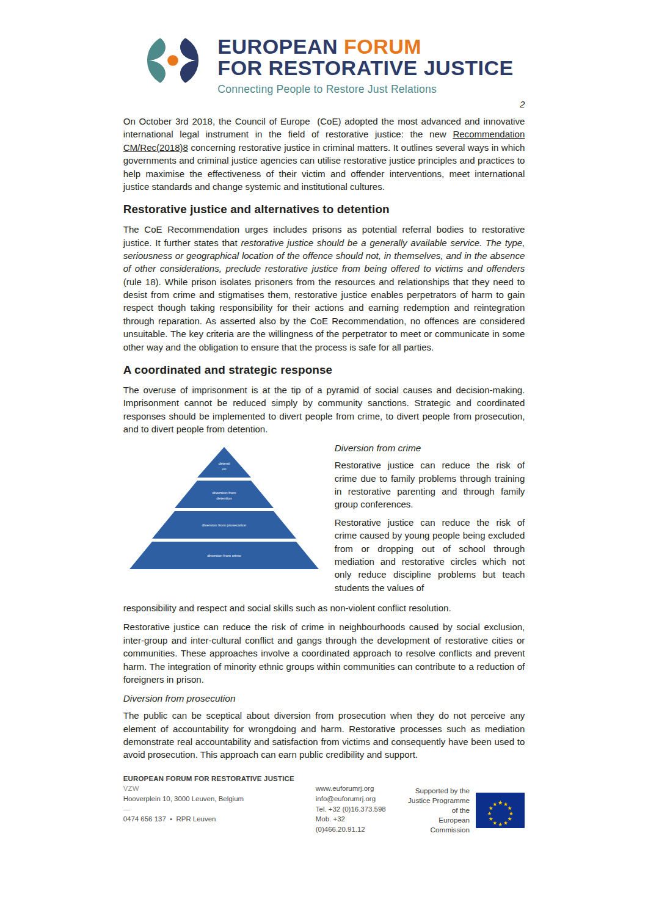EUROPEAN FORUM
FOR RESTORATIVE JUSTICE
Connecting People to Restore Just Relations
2
On October 3rd 2018, the Council of Europe (CoE) adopted the most advanced and innovative international legal instrument in the field of restorative justice: the new Recommendation CM/Rec(2018)8 concerning restorative justice in criminal matters. It outlines several ways in which governments and criminal justice agencies can utilise restorative justice principles and practices to help maximise the effectiveness of their victim and offender interventions, meet international justice standards and change systemic and institutional cultures.
Restorative justice and alternatives to detention
The CoE Recommendation urges includes prisons as potential referral bodies to restorative justice. It further states that restorative justice should be a generally available service. The type, seriousness or geographical location of the offence should not, in themselves, and in the absence of other considerations, preclude restorative justice from being offered to victims and offenders (rule 18). While prison isolates prisoners from the resources and relationships that they need to desist from crime and stigmatises them, restorative justice enables perpetrators of harm to gain respect though taking responsibility for their actions and earning redemption and reintegration through reparation. As asserted also by the CoE Recommendation, no offences are considered unsuitable. The key criteria are the willingness of the perpetrator to meet or communicate in some other way and the obligation to ensure that the process is safe for all parties.
A coordinated and strategic response
The overuse of imprisonment is at the tip of a pyramid of social causes and decision-making. Imprisonment cannot be reduced simply by community sanctions. Strategic and coordinated responses should be implemented to divert people from crime, to divert people from prosecution, and to divert people from detention.
diversion from crime diversion from prosecution diversion from detention detenti on
Diversion from crime
Restorative justice can reduce the risk of crime due to family problems through training in restorative parenting and through family group conferences.
Restorative justice can reduce the risk of crime caused by young people being excluded from or dropping out of school through mediation and restorative circles which not only reduce discipline problems but teach students the values of
responsibility and respect and social skills such as non-violent conflict resolution.
Restorative justice can reduce the risk of crime in neighbourhoods caused by social exclusion, inter-group and inter-cultural conflict and gangs through the development of restorative cities or communities. These approaches involve a coordinated approach to resolve conflicts and prevent harm. The integration of minority ethnic groups within communities can contribute to a reduction of foreigners in prison.
Diversion from prosecution
The public can be sceptical about diversion from prosecution when they do not perceive any element of accountability for wrongdoing and harm. Restorative processes such as mediation demonstrate real accountability and satisfaction from victims and consequently have been used to avoid prosecution. This approach can earn public credibility and support.
EUROPEAN FORUM FOR RESTORATIVE JUSTICE VZW
Hooverplein 10, 3000 Leuven, Belgium
—
0474 656 137 • RPR Leuven
www.euforumrj.org
info@euforumrj.org
Tel. +32 (0)16.373.598
Mob. +32 (0)466.20.91.12
Supported by the
Justice Programme
of the
European Commission